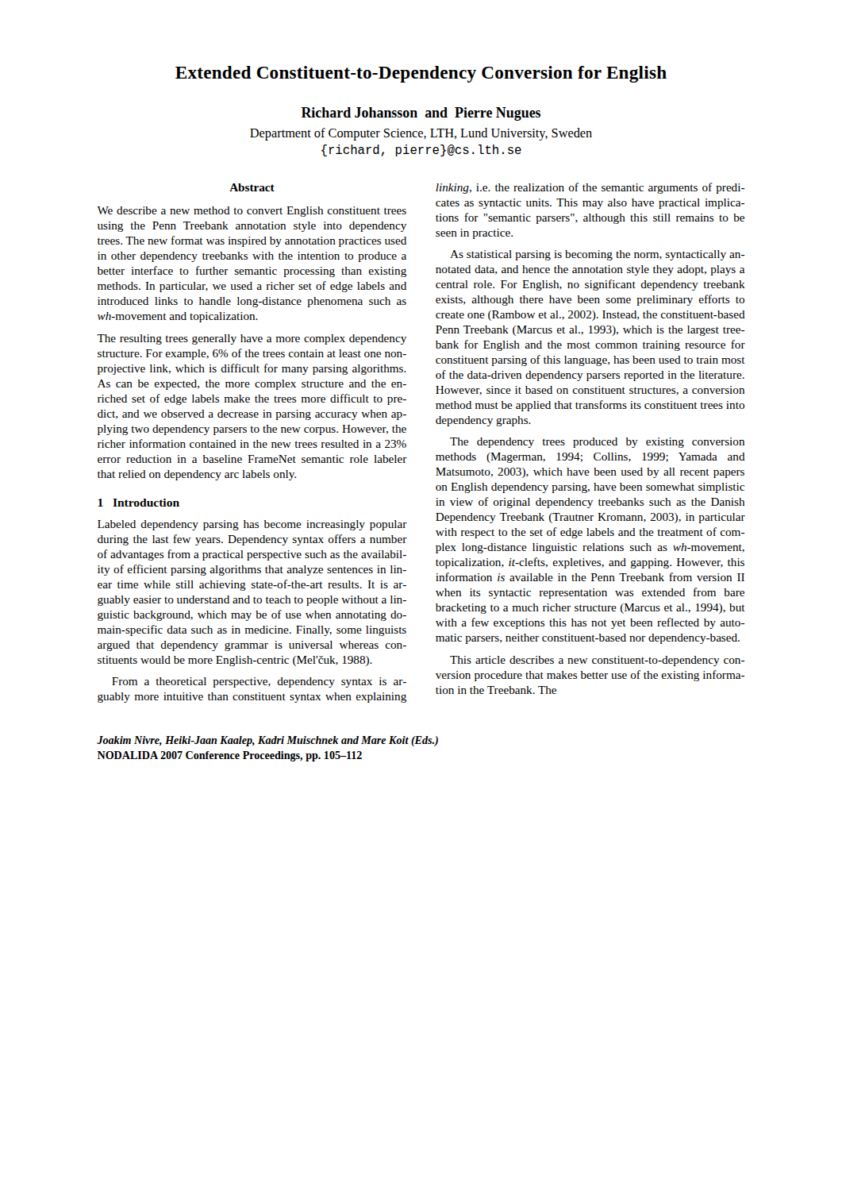Extended Constituent-to-Dependency Conversion for English
Richard Johansson and Pierre Nugues
Department of Computer Science, LTH, Lund University, Sweden
{richard, pierre}@cs.lth.se
Abstract
We describe a new method to convert English constituent trees using the Penn Treebank annotation style into dependency trees. The new format was inspired by annotation practices used in other dependency treebanks with the intention to produce a better interface to further semantic processing than existing methods. In particular, we used a richer set of edge labels and introduced links to handle long-distance phenomena such as wh-movement and topicalization.
The resulting trees generally have a more complex dependency structure. For example, 6% of the trees contain at least one non-projective link, which is difficult for many parsing algorithms. As can be expected, the more complex structure and the enriched set of edge labels make the trees more difficult to predict, and we observed a decrease in parsing accuracy when applying two dependency parsers to the new corpus. However, the richer information contained in the new trees resulted in a 23% error reduction in a baseline FrameNet semantic role labeler that relied on dependency arc labels only.
1 Introduction
Labeled dependency parsing has become increasingly popular during the last few years. Dependency syntax offers a number of advantages from a practical perspective such as the availability of efficient parsing algorithms that analyze sentences in linear time while still achieving state-of-the-art results. It is arguably easier to understand and to teach to people without a linguistic background, which may be of use when annotating domain-specific data such as in medicine. Finally, some linguists argued that dependency grammar is universal whereas constituents would be more English-centric (Mel'čuk, 1988).
From a theoretical perspective, dependency syntax is arguably more intuitive than constituent syntax when explaining linking, i.e. the realization of the semantic arguments of predicates as syntactic units. This may also have practical implications for "semantic parsers", although this still remains to be seen in practice.
As statistical parsing is becoming the norm, syntactically annotated data, and hence the annotation style they adopt, plays a central role. For English, no significant dependency treebank exists, although there have been some preliminary efforts to create one (Rambow et al., 2002). Instead, the constituent-based Penn Treebank (Marcus et al., 1993), which is the largest treebank for English and the most common training resource for constituent parsing of this language, has been used to train most of the data-driven dependency parsers reported in the literature. However, since it based on constituent structures, a conversion method must be applied that transforms its constituent trees into dependency graphs.
The dependency trees produced by existing conversion methods (Magerman, 1994; Collins, 1999; Yamada and Matsumoto, 2003), which have been used by all recent papers on English dependency parsing, have been somewhat simplistic in view of original dependency treebanks such as the Danish Dependency Treebank (Trautner Kromann, 2003), in particular with respect to the set of edge labels and the treatment of complex long-distance linguistic relations such as wh-movement, topicalization, it-clefts, expletives, and gapping. However, this information is available in the Penn Treebank from version II when its syntactic representation was extended from bare bracketing to a much richer structure (Marcus et al., 1994), but with a few exceptions this has not yet been reflected by automatic parsers, neither constituent-based nor dependency-based.
This article describes a new constituent-to-dependency conversion procedure that makes better use of the existing information in the Treebank. The
Joakim Nivre, Heiki-Jaan Kaalep, Kadri Muischnek and Mare Koit (Eds.)
NODALIDA 2007 Conference Proceedings, pp. 105–112